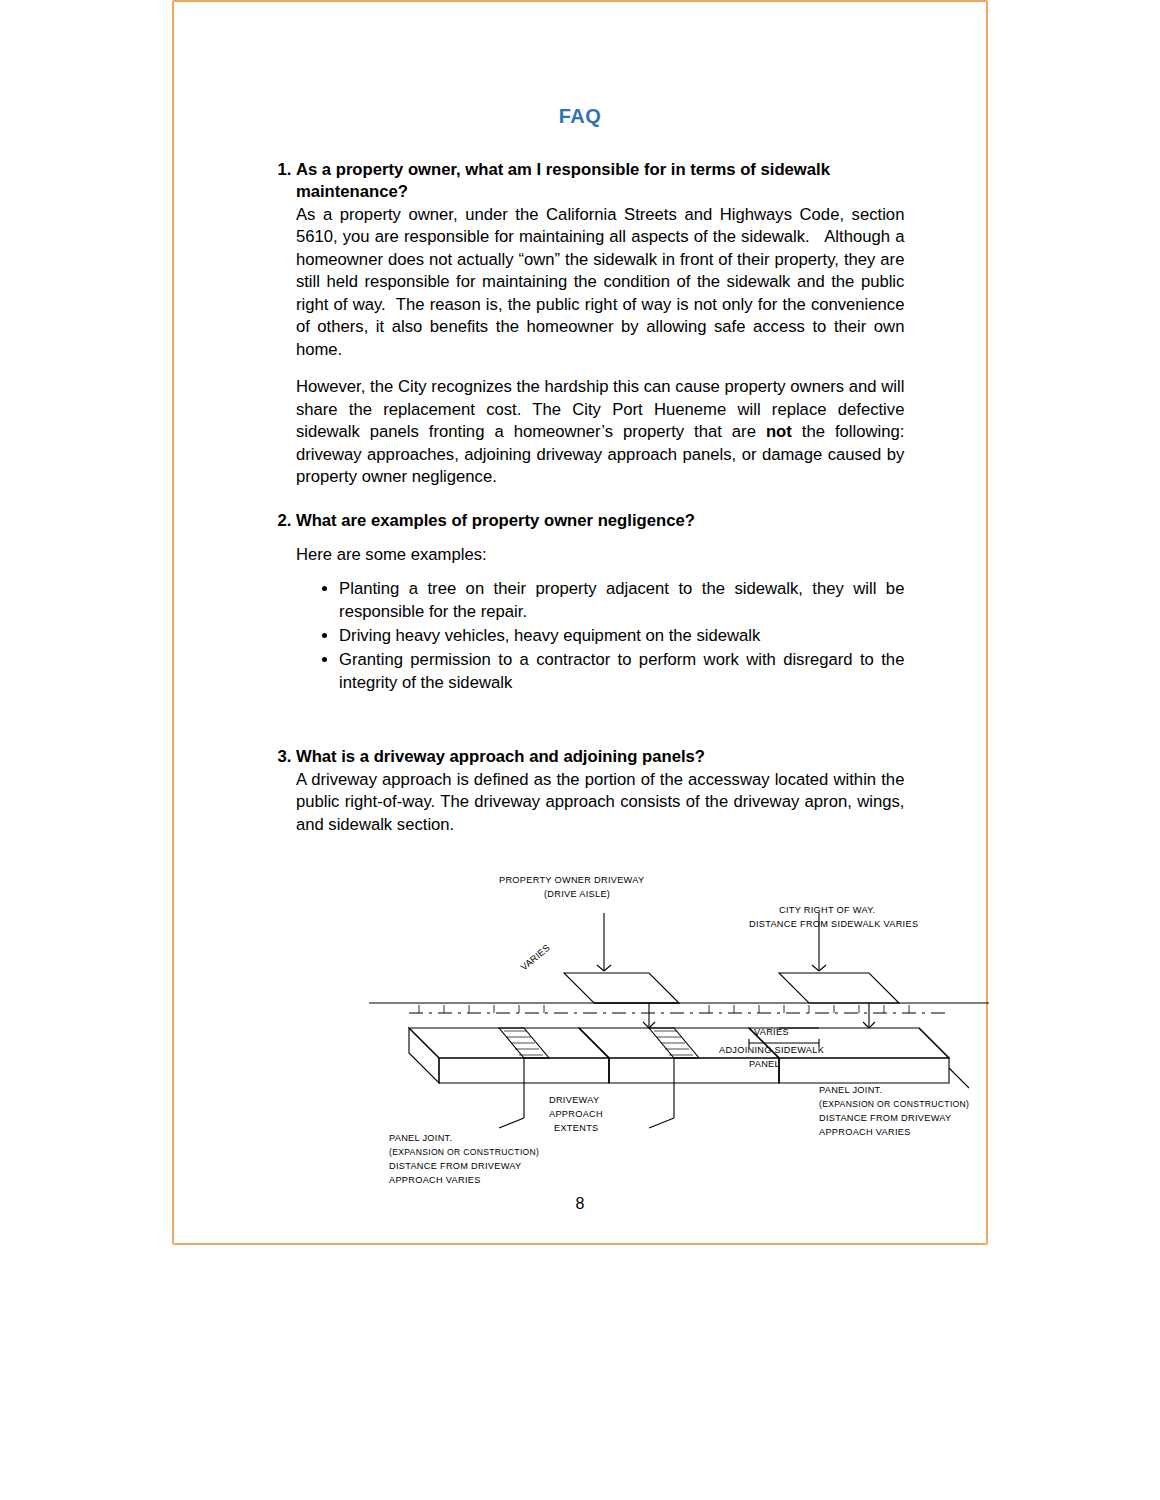FAQ
As a property owner, what am I responsible for in terms of sidewalk maintenance?
As a property owner, under the California Streets and Highways Code, section 5610, you are responsible for maintaining all aspects of the sidewalk. Although a homeowner does not actually “own” the sidewalk in front of their property, they are still held responsible for maintaining the condition of the sidewalk and the public right of way. The reason is, the public right of way is not only for the convenience of others, it also benefits the homeowner by allowing safe access to their own home.
However, the City recognizes the hardship this can cause property owners and will share the replacement cost. The City Port Hueneme will replace defective sidewalk panels fronting a homeowner’s property that are not the following: driveway approaches, adjoining driveway approach panels, or damage caused by property owner negligence.
What are examples of property owner negligence?
Here are some examples:
Planting a tree on their property adjacent to the sidewalk, they will be responsible for the repair.
Driving heavy vehicles, heavy equipment on the sidewalk
Granting permission to a contractor to perform work with disregard to the integrity of the sidewalk
What is a driveway approach and adjoining panels?
A driveway approach is defined as the portion of the accessway located within the public right-of-way. The driveway approach consists of the driveway apron, wings, and sidewalk section.
PROPERTY OWNER DRIVEWAY (DRIVE AISLE) CITY RIGHT OF WAY. DISTANCE FROM SIDEWALK VARIES VARIES DRIVEWAY APPROACH EXTENTS VARIES ADJOINING SIDEWALK PANEL PANEL JOINT. (EXPANSION OR CONSTRUCTION) DISTANCE FROM DRIVEWAY APPROACH VARIES PANEL JOINT. (EXPANSION OR CONSTRUCTION) DISTANCE FROM DRIVEWAY APPROACH VARIES
8